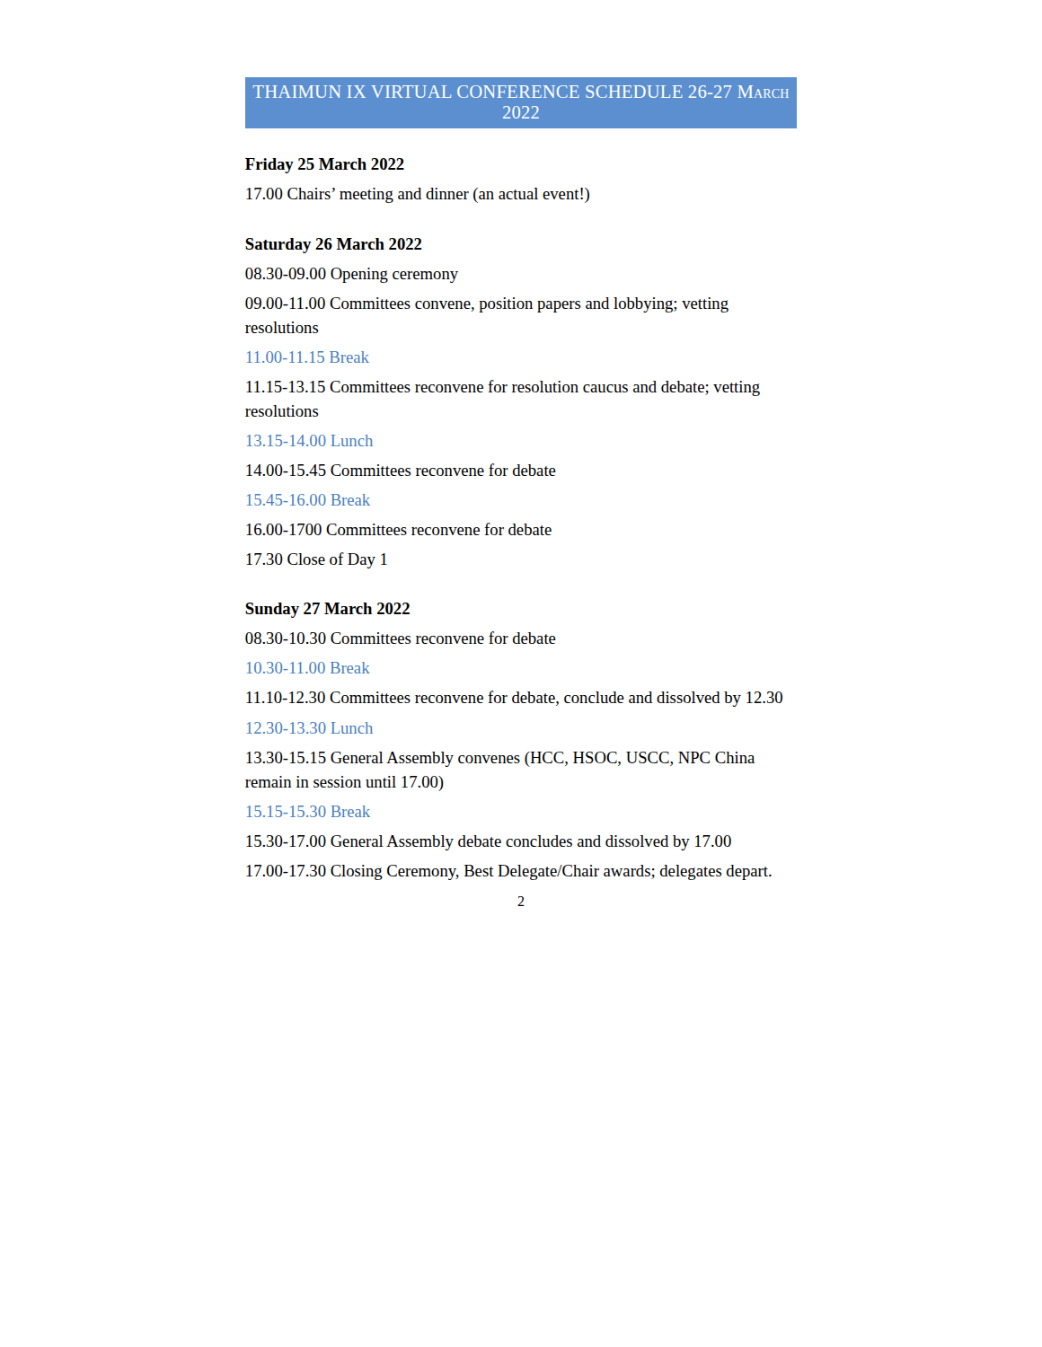THAIMUN IX VIRTUAL CONFERENCE SCHEDULE 26-27 March 2022
Friday 25 March 2022
17.00 Chairs’ meeting and dinner (an actual event!)
Saturday 26 March 2022
08.30-09.00 Opening ceremony
09.00-11.00 Committees convene, position papers and lobbying; vetting resolutions
11.00-11.15 Break
11.15-13.15 Committees reconvene for resolution caucus and debate; vetting resolutions
13.15-14.00 Lunch
14.00-15.45 Committees reconvene for debate
15.45-16.00 Break
16.00-1700 Committees reconvene for debate
17.30 Close of Day 1
Sunday 27 March 2022
08.30-10.30 Committees reconvene for debate
10.30-11.00 Break
11.10-12.30 Committees reconvene for debate, conclude and dissolved by 12.30
12.30-13.30 Lunch
13.30-15.15 General Assembly convenes (HCC, HSOC, USCC, NPC China remain in session until 17.00)
15.15-15.30 Break
15.30-17.00 General Assembly debate concludes and dissolved by 17.00
17.00-17.30 Closing Ceremony, Best Delegate/Chair awards; delegates depart.
2